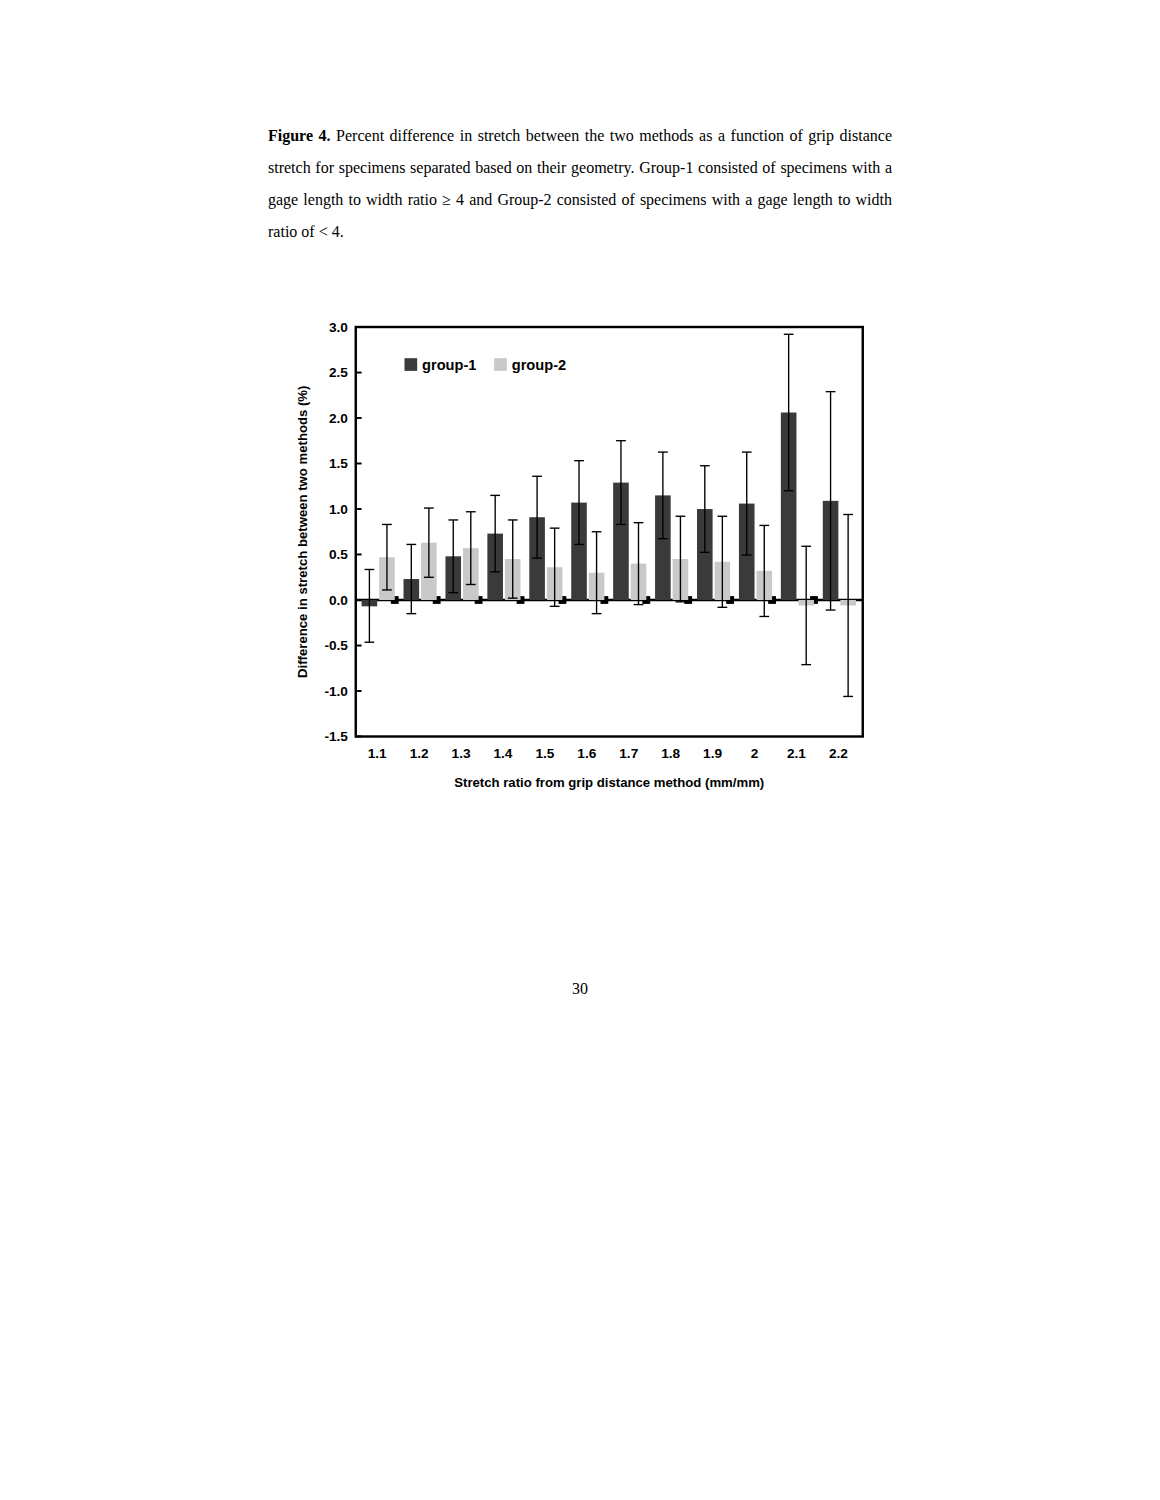Figure 4. Percent difference in stretch between the two methods as a function of grip distance stretch for specimens separated based on their geometry. Group-1 consisted of specimens with a gage length to width ratio ≥ 4 and Group-2 consisted of specimens with a gage length to width ratio of < 4.
3.0 2.5 2.0 1.5 1.0 0.5 0.0 -0.5 -1.0 -1.5 group-1 group-2 1.1 1.2 1.3 1.4 1.5 1.6 1.7 1.8 1.9 2 2.1 2.2 Stretch ratio from grip distance method (mm/mm) Difference in stretch between two methods (%)
30